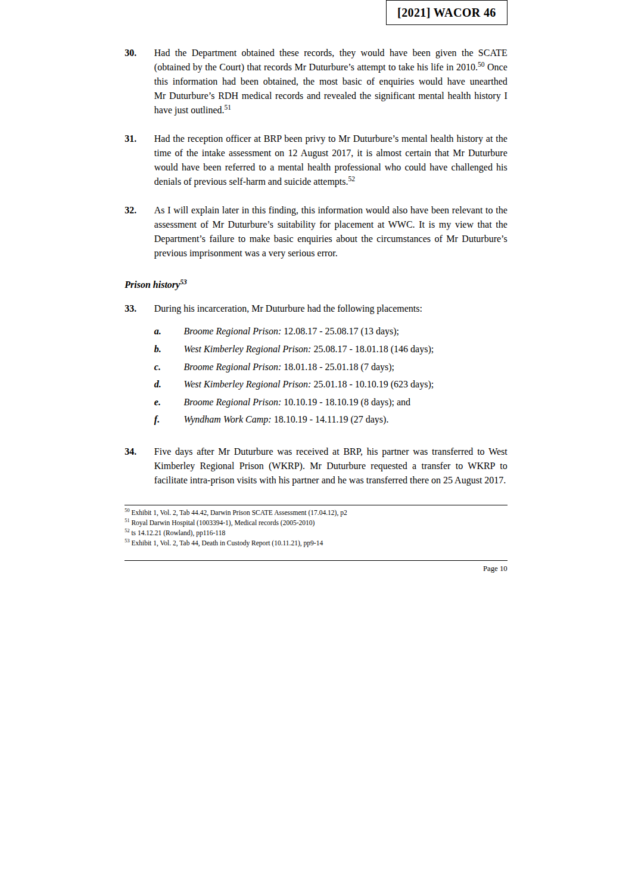[2021] WACOR 46
30. Had the Department obtained these records, they would have been given the SCATE (obtained by the Court) that records Mr Duturbure’s attempt to take his life in 2010.50 Once this information had been obtained, the most basic of enquiries would have unearthed Mr Duturbure’s RDH medical records and revealed the significant mental health history I have just outlined.51
31. Had the reception officer at BRP been privy to Mr Duturbure’s mental health history at the time of the intake assessment on 12 August 2017, it is almost certain that Mr Duturbure would have been referred to a mental health professional who could have challenged his denials of previous self-harm and suicide attempts.52
32. As I will explain later in this finding, this information would also have been relevant to the assessment of Mr Duturbure’s suitability for placement at WWC. It is my view that the Department’s failure to make basic enquiries about the circumstances of Mr Duturbure’s previous imprisonment was a very serious error.
Prison history53
33. During his incarceration, Mr Duturbure had the following placements:
a. Broome Regional Prison: 12.08.17 - 25.08.17 (13 days);
b. West Kimberley Regional Prison: 25.08.17 - 18.01.18 (146 days);
c. Broome Regional Prison: 18.01.18 - 25.01.18 (7 days);
d. West Kimberley Regional Prison: 25.01.18 - 10.10.19 (623 days);
e. Broome Regional Prison: 10.10.19 - 18.10.19 (8 days); and
f. Wyndham Work Camp: 18.10.19 - 14.11.19 (27 days).
34. Five days after Mr Duturbure was received at BRP, his partner was transferred to West Kimberley Regional Prison (WKRP). Mr Duturbure requested a transfer to WKRP to facilitate intra-prison visits with his partner and he was transferred there on 25 August 2017.
50 Exhibit 1, Vol. 2, Tab 44.42, Darwin Prison SCATE Assessment (17.04.12), p2
51 Royal Darwin Hospital (1003394-1), Medical records (2005-2010)
52 ts 14.12.21 (Rowland), pp116-118
53 Exhibit 1, Vol. 2, Tab 44, Death in Custody Report (10.11.21), pp9-14
Page 10